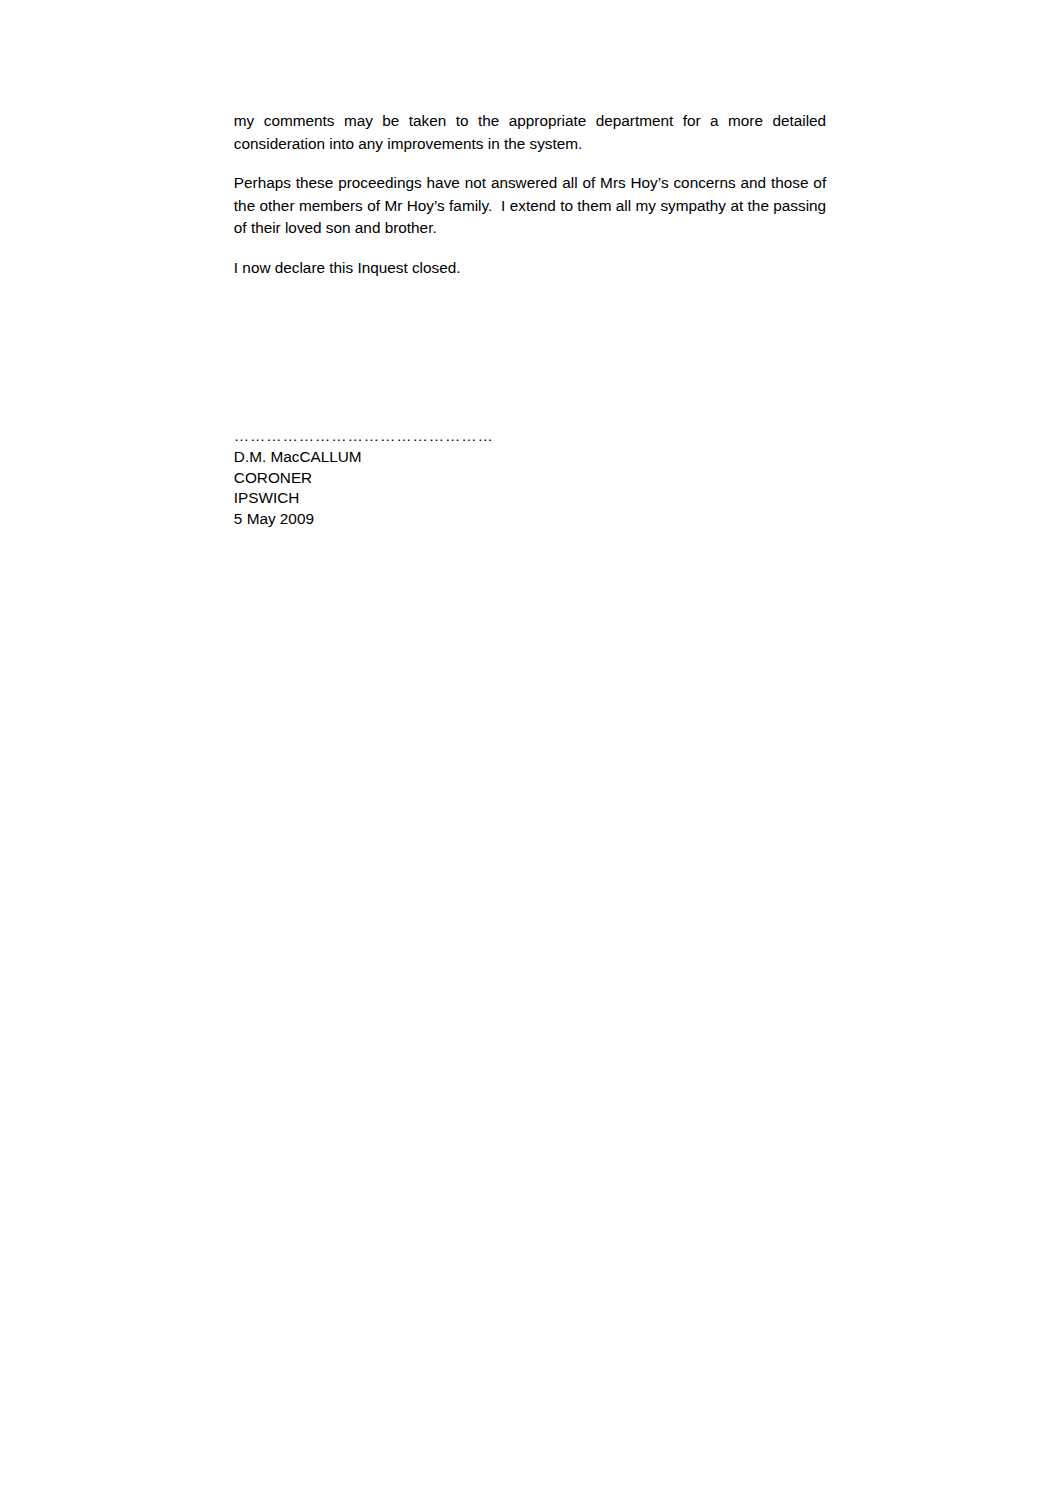my comments may be taken to the appropriate department for a more detailed consideration into any improvements in the system.
Perhaps these proceedings have not answered all of Mrs Hoy’s concerns and those of the other members of Mr Hoy’s family. I extend to them all my sympathy at the passing of their loved son and brother.
I now declare this Inquest closed.
…………………………………………
D.M. MacCALLUM
CORONER
IPSWICH
5 May 2009